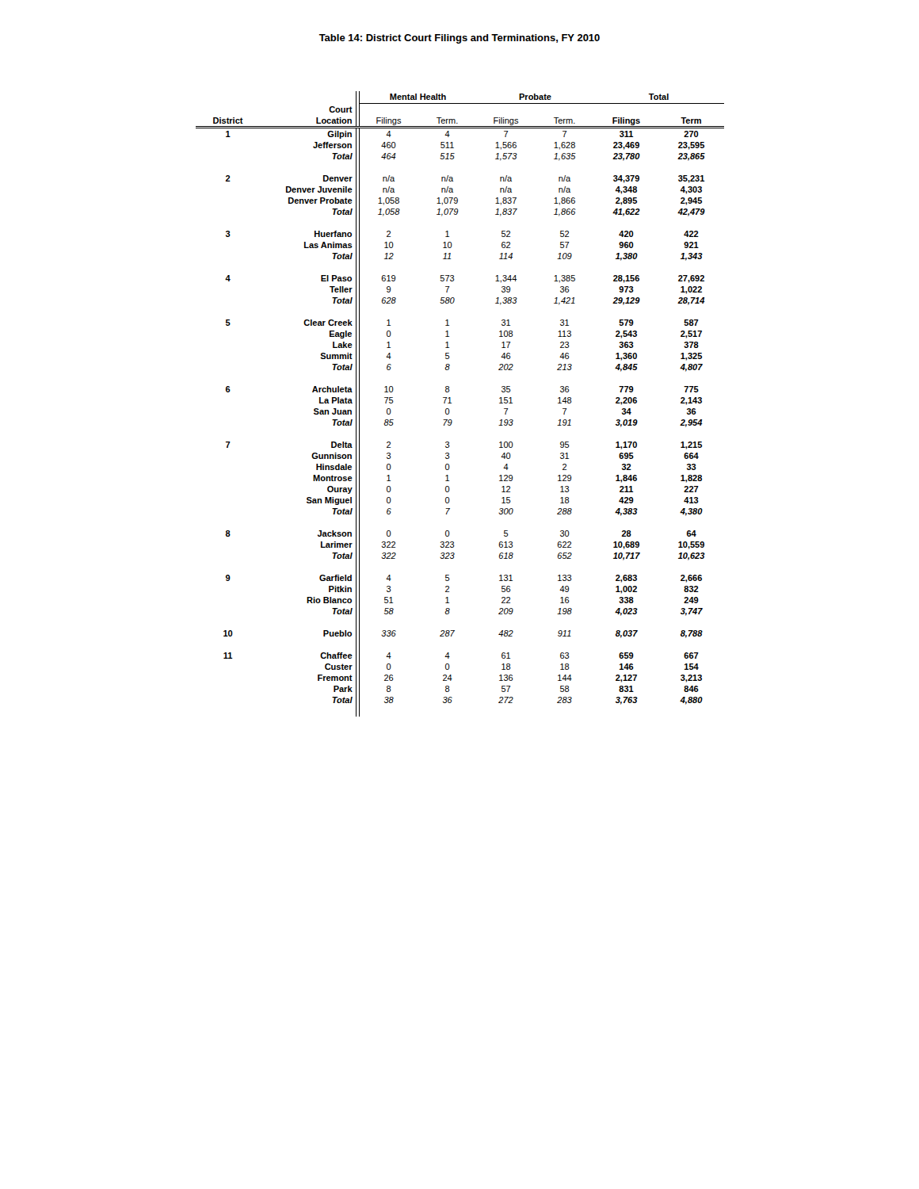Table 14: District Court Filings and Terminations, FY 2010
| | | | Mental Health | Probate | Total |
| --- | --- | --- | --- | --- | --- |
| | Court | | | | | | | |
| District | Location | | Filings | Term. | Filings | Term. | Filings | Term |
| 1 | Gilpin | | 4 | 4 | 7 | 7 | 311 | 270 |
| | Jefferson | | 460 | 511 | 1,566 | 1,628 | 23,469 | 23,595 |
| | Total | | 464 | 515 | 1,573 | 1,635 | 23,780 | 23,865 |
| 2 | Denver | | n/a | n/a | n/a | n/a | 34,379 | 35,231 |
| | Denver Juvenile | | n/a | n/a | n/a | n/a | 4,348 | 4,303 |
| | Denver Probate | | 1,058 | 1,079 | 1,837 | 1,866 | 2,895 | 2,945 |
| | Total | | 1,058 | 1,079 | 1,837 | 1,866 | 41,622 | 42,479 |
| 3 | Huerfano | | 2 | 1 | 52 | 52 | 420 | 422 |
| | Las Animas | | 10 | 10 | 62 | 57 | 960 | 921 |
| | Total | | 12 | 11 | 114 | 109 | 1,380 | 1,343 |
| 4 | El Paso | | 619 | 573 | 1,344 | 1,385 | 28,156 | 27,692 |
| | Teller | | 9 | 7 | 39 | 36 | 973 | 1,022 |
| | Total | | 628 | 580 | 1,383 | 1,421 | 29,129 | 28,714 |
| 5 | Clear Creek | | 1 | 1 | 31 | 31 | 579 | 587 |
| | Eagle | | 0 | 1 | 108 | 113 | 2,543 | 2,517 |
| | Lake | | 1 | 1 | 17 | 23 | 363 | 378 |
| | Summit | | 4 | 5 | 46 | 46 | 1,360 | 1,325 |
| | Total | | 6 | 8 | 202 | 213 | 4,845 | 4,807 |
| 6 | Archuleta | | 10 | 8 | 35 | 36 | 779 | 775 |
| | La Plata | | 75 | 71 | 151 | 148 | 2,206 | 2,143 |
| | San Juan | | 0 | 0 | 7 | 7 | 34 | 36 |
| | Total | | 85 | 79 | 193 | 191 | 3,019 | 2,954 |
| 7 | Delta | | 2 | 3 | 100 | 95 | 1,170 | 1,215 |
| | Gunnison | | 3 | 3 | 40 | 31 | 695 | 664 |
| | Hinsdale | | 0 | 0 | 4 | 2 | 32 | 33 |
| | Montrose | | 1 | 1 | 129 | 129 | 1,846 | 1,828 |
| | Ouray | | 0 | 0 | 12 | 13 | 211 | 227 |
| | San Miguel | | 0 | 0 | 15 | 18 | 429 | 413 |
| | Total | | 6 | 7 | 300 | 288 | 4,383 | 4,380 |
| 8 | Jackson | | 0 | 0 | 5 | 30 | 28 | 64 |
| | Larimer | | 322 | 323 | 613 | 622 | 10,689 | 10,559 |
| | Total | | 322 | 323 | 618 | 652 | 10,717 | 10,623 |
| 9 | Garfield | | 4 | 5 | 131 | 133 | 2,683 | 2,666 |
| | Pitkin | | 3 | 2 | 56 | 49 | 1,002 | 832 |
| | Rio Blanco | | 51 | 1 | 22 | 16 | 338 | 249 |
| | Total | | 58 | 8 | 209 | 198 | 4,023 | 3,747 |
| 10 | Pueblo | | 336 | 287 | 482 | 911 | 8,037 | 8,788 |
| 11 | Chaffee | | 4 | 4 | 61 | 63 | 659 | 667 |
| | Custer | | 0 | 0 | 18 | 18 | 146 | 154 |
| | Fremont | | 26 | 24 | 136 | 144 | 2,127 | 3,213 |
| | Park | | 8 | 8 | 57 | 58 | 831 | 846 |
| | Total | | 38 | 36 | 272 | 283 | 3,763 | 4,880 |